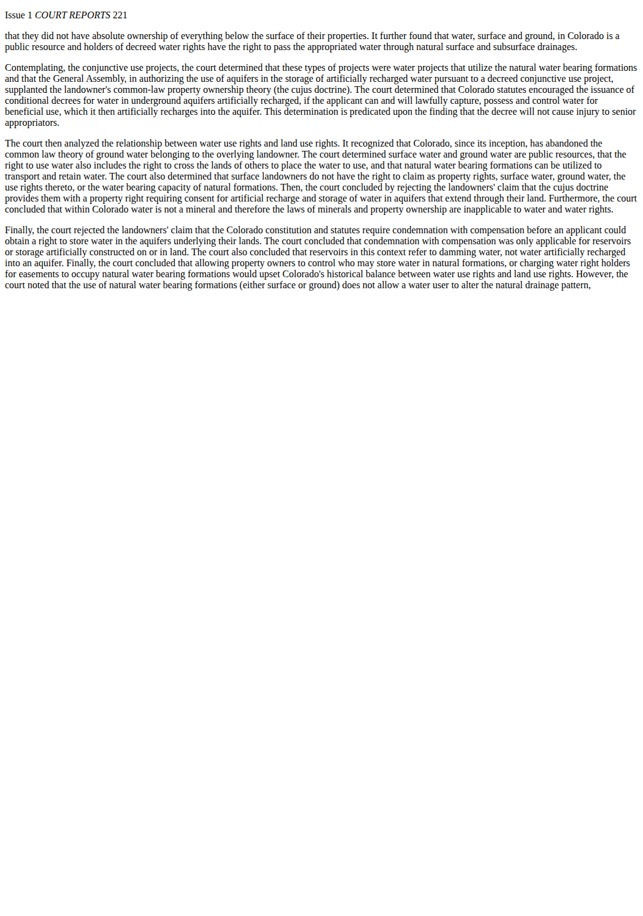Issue 1 COURT REPORTS 221
that they did not have absolute ownership of everything below the surface of their properties. It further found that water, surface and ground, in Colorado is a public resource and holders of decreed water rights have the right to pass the appropriated water through natural surface and subsurface drainages.
Contemplating, the conjunctive use projects, the court determined that these types of projects were water projects that utilize the natural water bearing formations and that the General Assembly, in authorizing the use of aquifers in the storage of artificially recharged water pursuant to a decreed conjunctive use project, supplanted the landowner's common-law property ownership theory (the cujus doctrine). The court determined that Colorado statutes encouraged the issuance of conditional decrees for water in underground aquifers artificially recharged, if the applicant can and will lawfully capture, possess and control water for beneficial use, which it then artificially recharges into the aquifer. This determination is predicated upon the finding that the decree will not cause injury to senior appropriators.
The court then analyzed the relationship between water use rights and land use rights. It recognized that Colorado, since its inception, has abandoned the common law theory of ground water belonging to the overlying landowner. The court determined surface water and ground water are public resources, that the right to use water also includes the right to cross the lands of others to place the water to use, and that natural water bearing formations can be utilized to transport and retain water. The court also determined that surface landowners do not have the right to claim as property rights, surface water, ground water, the use rights thereto, or the water bearing capacity of natural formations. Then, the court concluded by rejecting the landowners' claim that the cujus doctrine provides them with a property right requiring consent for artificial recharge and storage of water in aquifers that extend through their land. Furthermore, the court concluded that within Colorado water is not a mineral and therefore the laws of minerals and property ownership are inapplicable to water and water rights.
Finally, the court rejected the landowners' claim that the Colorado constitution and statutes require condemnation with compensation before an applicant could obtain a right to store water in the aquifers underlying their lands. The court concluded that condemnation with compensation was only applicable for reservoirs or storage artificially constructed on or in land. The court also concluded that reservoirs in this context refer to damming water, not water artificially recharged into an aquifer. Finally, the court concluded that allowing property owners to control who may store water in natural formations, or charging water right holders for easements to occupy natural water bearing formations would upset Colorado's historical balance between water use rights and land use rights. However, the court noted that the use of natural water bearing formations (either surface or ground) does not allow a water user to alter the natural drainage pattern,